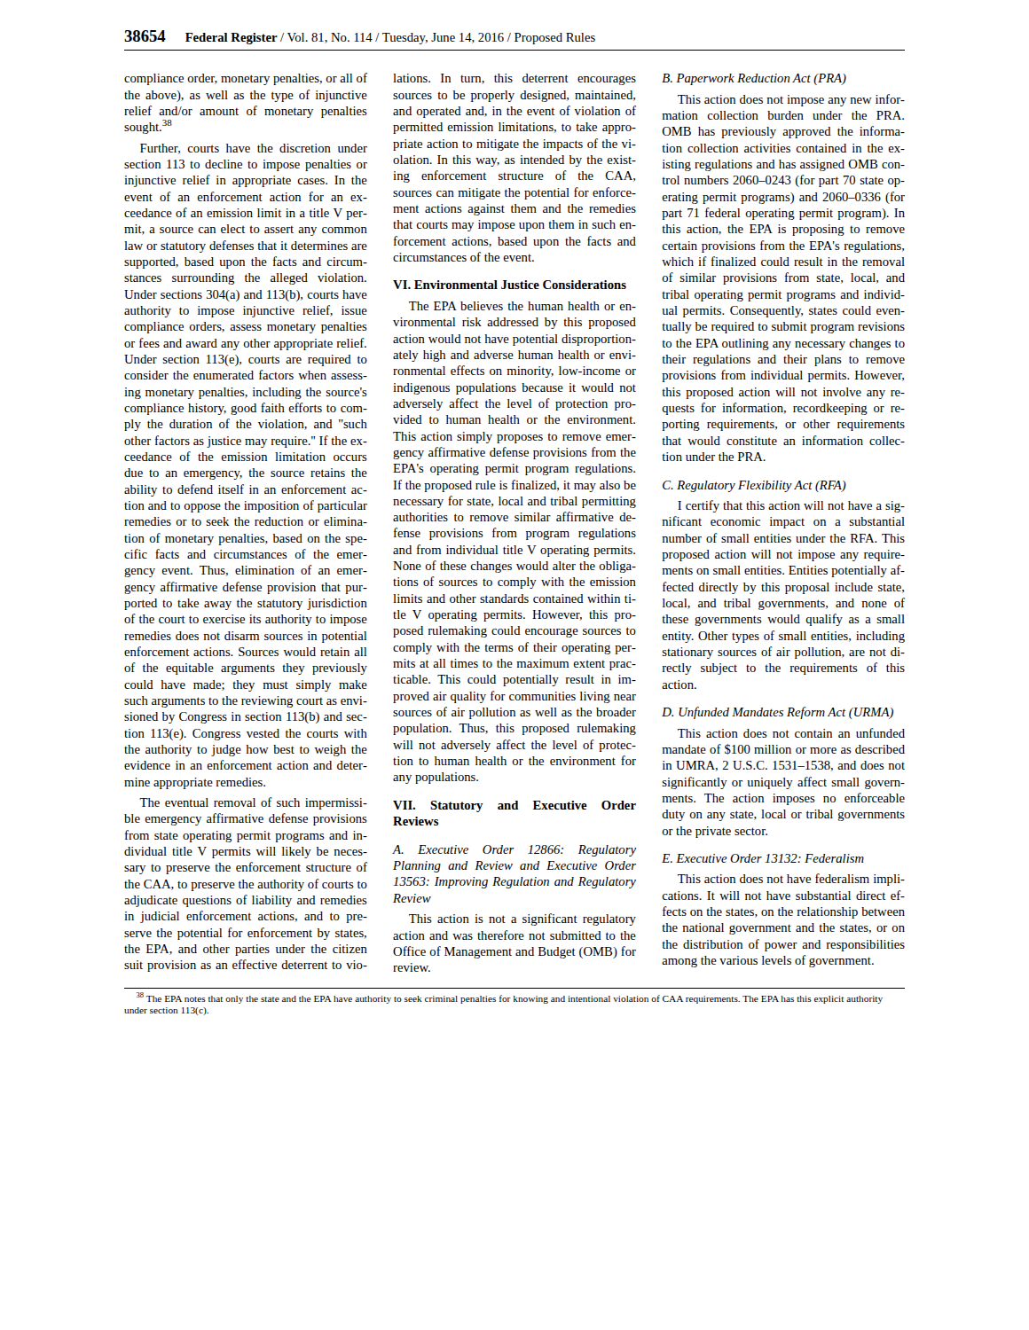38654 Federal Register / Vol. 81, No. 114 / Tuesday, June 14, 2016 / Proposed Rules
compliance order, monetary penalties, or all of the above), as well as the type of injunctive relief and/or amount of monetary penalties sought.38
Further, courts have the discretion under section 113 to decline to impose penalties or injunctive relief in appropriate cases. In the event of an enforcement action for an exceedance of an emission limit in a title V permit, a source can elect to assert any common law or statutory defenses that it determines are supported, based upon the facts and circumstances surrounding the alleged violation. Under sections 304(a) and 113(b), courts have authority to impose injunctive relief, issue compliance orders, assess monetary penalties or fees and award any other appropriate relief. Under section 113(e), courts are required to consider the enumerated factors when assessing monetary penalties, including the source's compliance history, good faith efforts to comply the duration of the violation, and ''such other factors as justice may require.'' If the exceedance of the emission limitation occurs due to an emergency, the source retains the ability to defend itself in an enforcement action and to oppose the imposition of particular remedies or to seek the reduction or elimination of monetary penalties, based on the specific facts and circumstances of the emergency event. Thus, elimination of an emergency affirmative defense provision that purported to take away the statutory jurisdiction of the court to exercise its authority to impose remedies does not disarm sources in potential enforcement actions. Sources would retain all of the equitable arguments they previously could have made; they must simply make such arguments to the reviewing court as envisioned by Congress in section 113(b) and section 113(e). Congress vested the courts with the authority to judge how best to weigh the evidence in an enforcement action and determine appropriate remedies.
The eventual removal of such impermissible emergency affirmative defense provisions from state operating permit programs and individual title V permits will likely be necessary to preserve the enforcement structure of the CAA, to preserve the authority of courts to adjudicate questions of liability and remedies in judicial enforcement actions, and to preserve the potential for enforcement by states, the EPA, and other parties under the citizen suit provision as an effective deterrent to violations. In turn, this deterrent encourages sources to be properly designed, maintained, and operated and, in the event of violation of permitted emission limitations, to take appropriate action to mitigate the impacts of the violation. In this way, as intended by the existing enforcement structure of the CAA, sources can mitigate the potential for enforcement actions against them and the remedies that courts may impose upon them in such enforcement actions, based upon the facts and circumstances of the event.
VI. Environmental Justice Considerations
The EPA believes the human health or environmental risk addressed by this proposed action would not have potential disproportionately high and adverse human health or environmental effects on minority, low-income or indigenous populations because it would not adversely affect the level of protection provided to human health or the environment. This action simply proposes to remove emergency affirmative defense provisions from the EPA's operating permit program regulations. If the proposed rule is finalized, it may also be necessary for state, local and tribal permitting authorities to remove similar affirmative defense provisions from program regulations and from individual title V operating permits. None of these changes would alter the obligations of sources to comply with the emission limits and other standards contained within title V operating permits. However, this proposed rulemaking could encourage sources to comply with the terms of their operating permits at all times to the maximum extent practicable. This could potentially result in improved air quality for communities living near sources of air pollution as well as the broader population. Thus, this proposed rulemaking will not adversely affect the level of protection to human health or the environment for any populations.
VII. Statutory and Executive Order Reviews
A. Executive Order 12866: Regulatory Planning and Review and Executive Order 13563: Improving Regulation and Regulatory Review
This action is not a significant regulatory action and was therefore not submitted to the Office of Management and Budget (OMB) for review.
B. Paperwork Reduction Act (PRA)
This action does not impose any new information collection burden under the PRA. OMB has previously approved the information collection activities contained in the existing regulations and has assigned OMB control numbers 2060–0243 (for part 70 state operating permit programs) and 2060–0336 (for part 71 federal operating permit program). In this action, the EPA is proposing to remove certain provisions from the EPA's regulations, which if finalized could result in the removal of similar provisions from state, local, and tribal operating permit programs and individual permits. Consequently, states could eventually be required to submit program revisions to the EPA outlining any necessary changes to their regulations and their plans to remove provisions from individual permits. However, this proposed action will not involve any requests for information, recordkeeping or reporting requirements, or other requirements that would constitute an information collection under the PRA.
C. Regulatory Flexibility Act (RFA)
I certify that this action will not have a significant economic impact on a substantial number of small entities under the RFA. This proposed action will not impose any requirements on small entities. Entities potentially affected directly by this proposal include state, local, and tribal governments, and none of these governments would qualify as a small entity. Other types of small entities, including stationary sources of air pollution, are not directly subject to the requirements of this action.
D. Unfunded Mandates Reform Act (URMA)
This action does not contain an unfunded mandate of $100 million or more as described in UMRA, 2 U.S.C. 1531–1538, and does not significantly or uniquely affect small governments. The action imposes no enforceable duty on any state, local or tribal governments or the private sector.
E. Executive Order 13132: Federalism
This action does not have federalism implications. It will not have substantial direct effects on the states, on the relationship between the national government and the states, or on the distribution of power and responsibilities among the various levels of government.
38 The EPA notes that only the state and the EPA have authority to seek criminal penalties for knowing and intentional violation of CAA requirements. The EPA has this explicit authority under section 113(c).